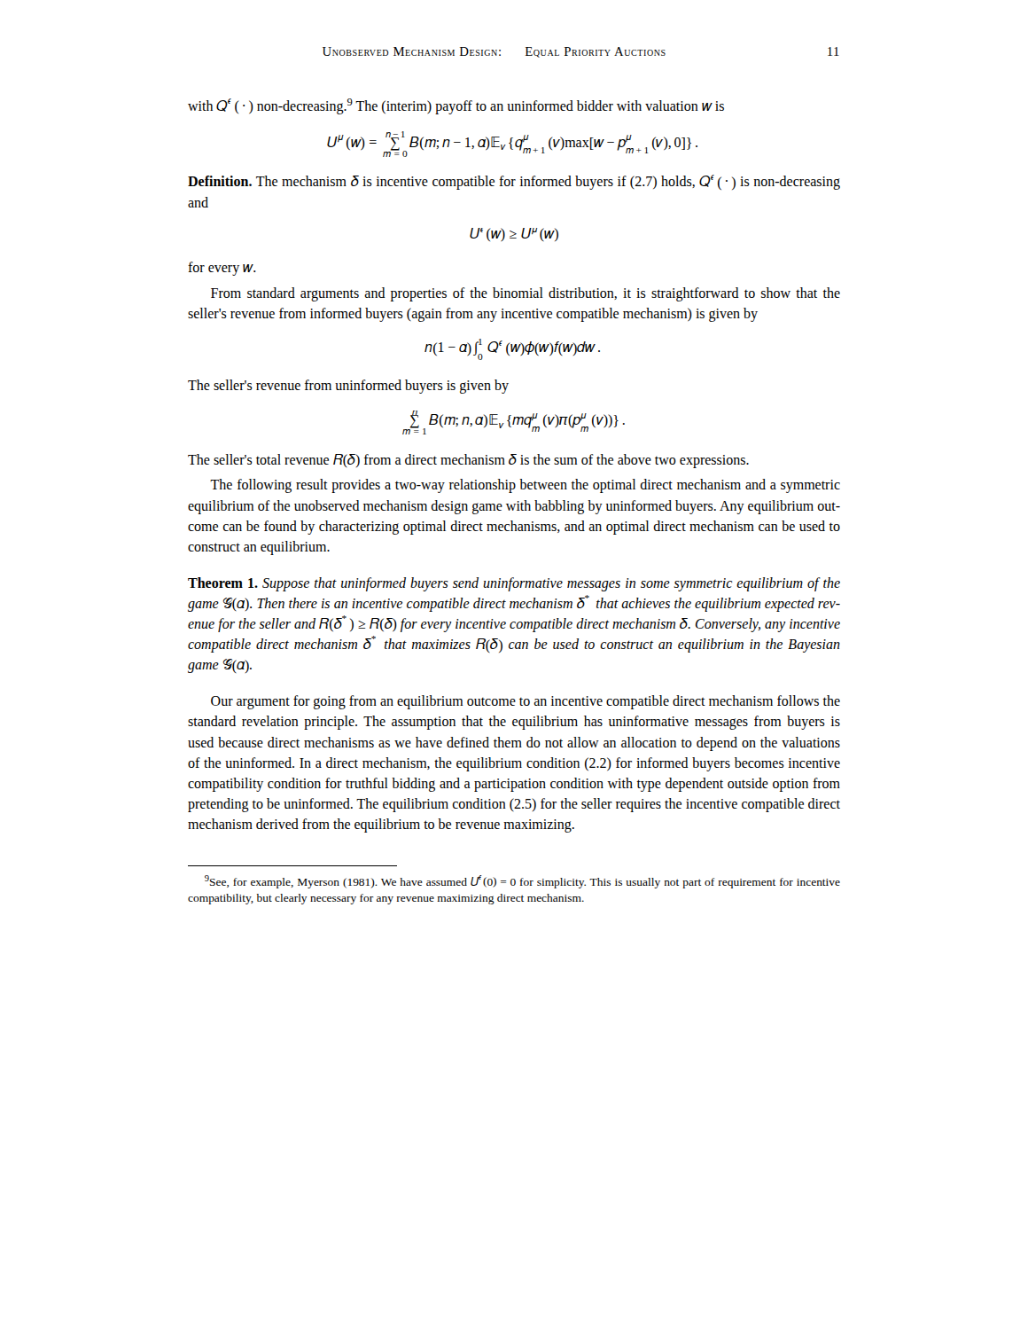Unobserved Mechanism Design: Equal Priority Auctions 11
with Qϵ(·) non-decreasing.9 The (interim) payoff to an uninformed bidder with valuation w is
Uμ (w) = ∑ m=0 n−1 B(m;n−1,α) 𝔼v { qm+1μ (v) max [ w− pm+1μ (v),0 ] } .
Definition. The mechanism δ is incentive compatible for informed buyers if (2.7) holds, Qϵ(·) is non-decreasing and
Uϵ (w) ≥ Uμ (w)
for every w.
From standard arguments and properties of the binomial distribution, it is straightforward to show that the seller's revenue from informed buyers (again from any incentive compatible mechanism) is given by
n(1−α) ∫ 0 1 Qϵ (w) ϕ(w) f(w) dw .
The seller's revenue from uninformed buyers is given by
∑ m=1 n B(m;n,α) 𝔼v { m qmμ (v) π ( pmμ (v) ) } .
The seller's total revenue R(δ) from a direct mechanism δ is the sum of the above two expressions.
The following result provides a two-way relationship between the optimal direct mechanism and a symmetric equilibrium of the unobserved mechanism design game with babbling by uninformed buyers. Any equilibrium outcome can be found by characterizing optimal direct mechanisms, and an optimal direct mechanism can be used to construct an equilibrium.
Theorem 1. Suppose that uninformed buyers send uninformative messages in some symmetric equilibrium of the game 𝒢(α). Then there is an incentive compatible direct mechanism δ* that achieves the equilibrium expected revenue for the seller and R(δ*)≥R(δ) for every incentive compatible direct mechanism δ. Conversely, any incentive compatible direct mechanism δ* that maximizes R(δ) can be used to construct an equilibrium in the Bayesian game 𝒢(α).
Our argument for going from an equilibrium outcome to an incentive compatible direct mechanism follows the standard revelation principle. The assumption that the equilibrium has uninformative messages from buyers is used because direct mechanisms as we have defined them do not allow an allocation to depend on the valuations of the uninformed. In a direct mechanism, the equilibrium condition (2.2) for informed buyers becomes incentive compatibility condition for truthful bidding and a participation condition with type dependent outside option from pretending to be uninformed. The equilibrium condition (2.5) for the seller requires the incentive compatible direct mechanism derived from the equilibrium to be revenue maximizing.
9See, for example, Myerson (1981). We have assumed Uϵ(0)=0 for simplicity. This is usually not part of requirement for incentive compatibility, but clearly necessary for any revenue maximizing direct mechanism.